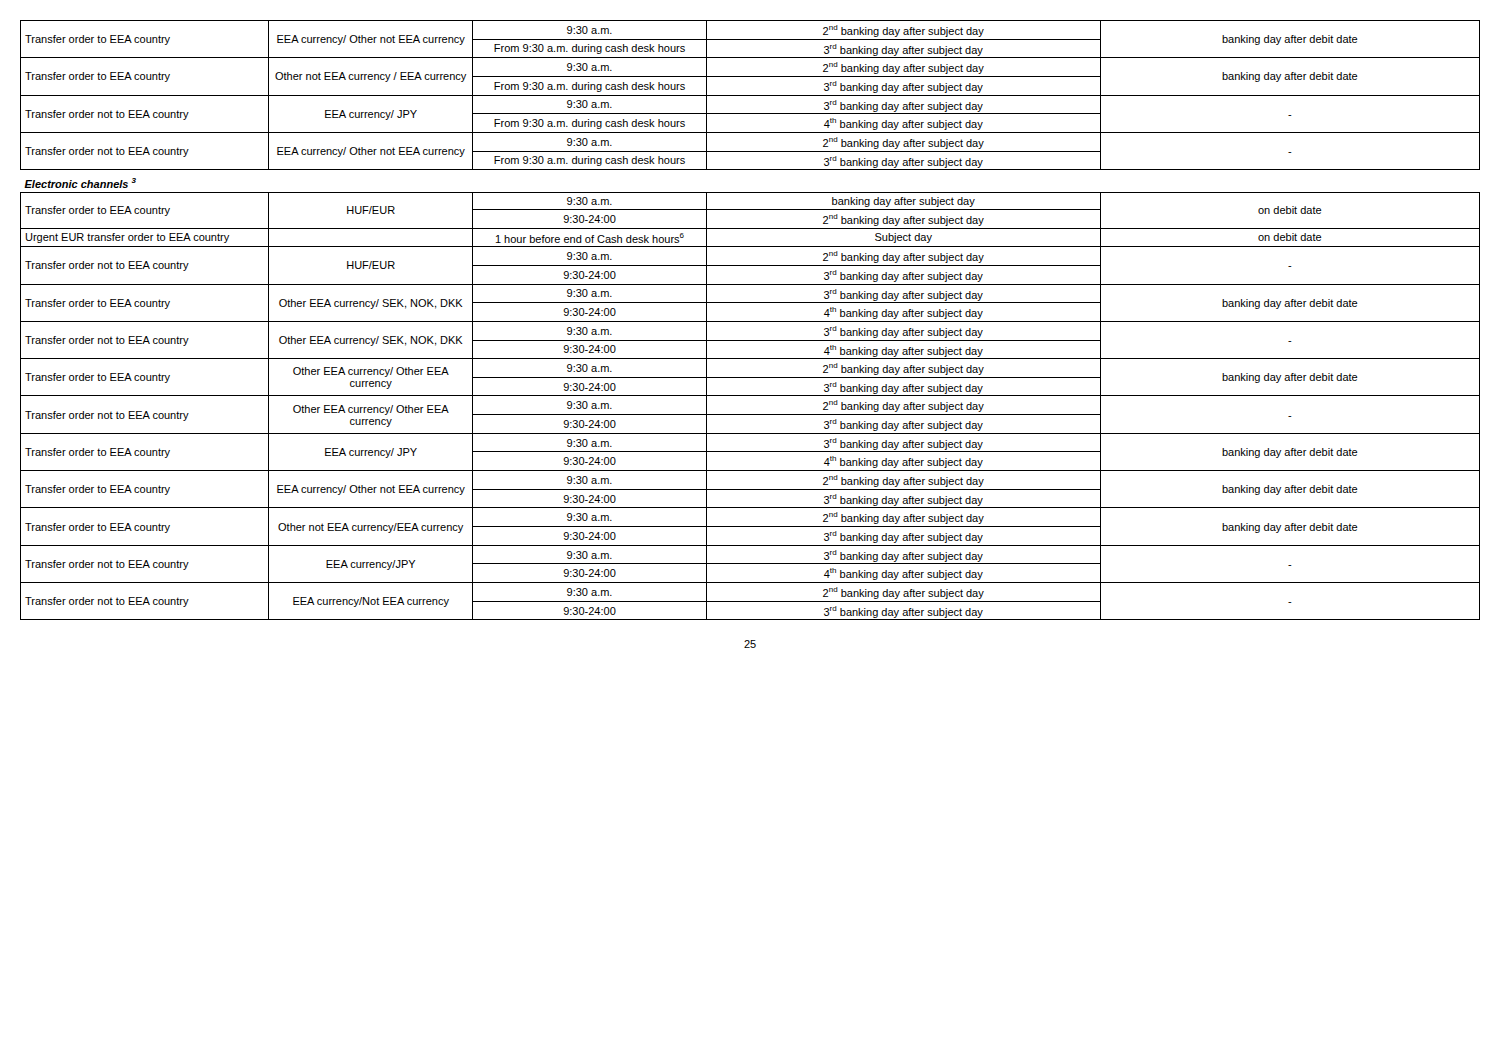| Transfer order to EEA country | EEA currency/ Other not EEA currency | 9:30 a.m. | 2 nd banking day after subject day | banking day after debit date |
| From 9:30 a.m. during cash desk hours | 3 rd banking day after subject day |
| Transfer order to EEA country | Other not EEA currency / EEA currency | 9:30 a.m. | 2 nd banking day after subject day | banking day after debit date |
| From 9:30 a.m. during cash desk hours | 3 rd banking day after subject day |
| Transfer order not to EEA country | EEA currency/ JPY | 9:30 a.m. | 3 rd banking day after subject day | - |
| From 9:30 a.m. during cash desk hours | 4 th banking day after subject day |
| Transfer order not to EEA country | EEA currency/ Other not EEA currency | 9:30 a.m. | 2 nd banking day after subject day | - |
| From 9:30 a.m. during cash desk hours | 3 rd banking day after subject day |
| Electronic channels 3 |
| Transfer order to EEA country | HUF/EUR | 9:30 a.m. | banking day after subject day | on debit date |
| 9:30-24:00 | 2 nd banking day after subject day |
| Urgent EUR transfer order to EEA country | | 1 hour before end of Cash desk hours 6 | Subject day | on debit date |
| Transfer order not to EEA country | HUF/EUR | 9:30 a.m. | 2 nd banking day after subject day | - |
| 9:30-24:00 | 3 rd banking day after subject day |
| Transfer order to EEA country | Other EEA currency/ SEK, NOK, DKK | 9:30 a.m. | 3 rd banking day after subject day | banking day after debit date |
| 9:30-24:00 | 4 th banking day after subject day |
| Transfer order not to EEA country | Other EEA currency/ SEK, NOK, DKK | 9:30 a.m. | 3 rd banking day after subject day | - |
| 9:30-24:00 | 4 th banking day after subject day |
| Transfer order to EEA country | Other EEA currency/ Other EEA currency | 9:30 a.m. | 2 nd banking day after subject day | banking day after debit date |
| 9:30-24:00 | 3 rd banking day after subject day |
| Transfer order not to EEA country | Other EEA currency/ Other EEA currency | 9:30 a.m. | 2 nd banking day after subject day | - |
| 9:30-24:00 | 3 rd banking day after subject day |
| Transfer order to EEA country | EEA currency/ JPY | 9:30 a.m. | 3 rd banking day after subject day | banking day after debit date |
| 9:30-24:00 | 4 th banking day after subject day |
| Transfer order to EEA country | EEA currency/ Other not EEA currency | 9:30 a.m. | 2 nd banking day after subject day | banking day after debit date |
| 9:30-24:00 | 3 rd banking day after subject day |
| Transfer order to EEA country | Other not EEA currency/EEA currency | 9:30 a.m. | 2 nd banking day after subject day | banking day after debit date |
| 9:30-24:00 | 3 rd banking day after subject day |
| Transfer order not to EEA country | EEA currency/JPY | 9:30 a.m. | 3 rd banking day after subject day | - |
| 9:30-24:00 | 4 th banking day after subject day |
| Transfer order not to EEA country | EEA currency/Not EEA currency | 9:30 a.m. | 2 nd banking day after subject day | - |
| 9:30-24:00 | 3 rd banking day after subject day |
25